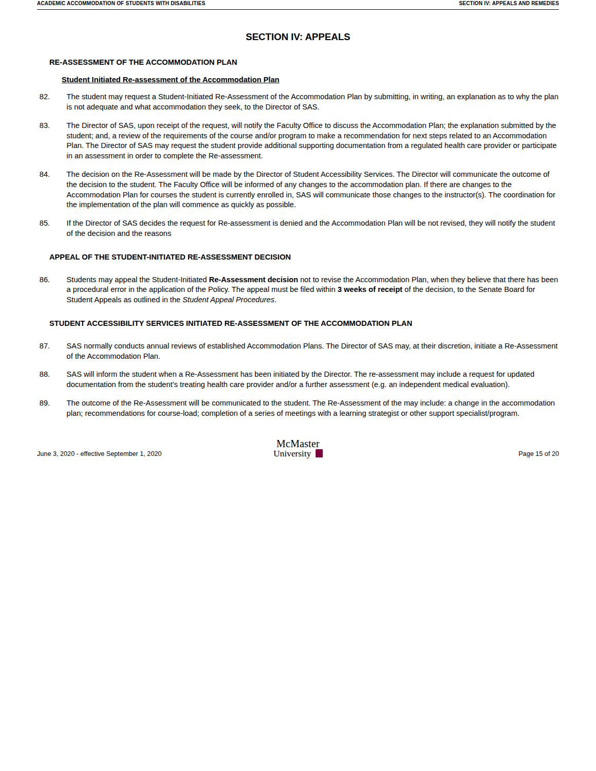ACADEMIC ACCOMMODATION OF STUDENTS WITH DISABILITIES
SECTION IV: APPEALS AND REMEDIES
SECTION IV: APPEALS
RE-ASSESSMENT OF THE ACCOMMODATION PLAN
Student Initiated Re-assessment of the Accommodation Plan
82. The student may request a Student-Initiated Re-Assessment of the Accommodation Plan by submitting, in writing, an explanation as to why the plan is not adequate and what accommodation they seek, to the Director of SAS.
83. The Director of SAS, upon receipt of the request, will notify the Faculty Office to discuss the Accommodation Plan; the explanation submitted by the student; and, a review of the requirements of the course and/or program to make a recommendation for next steps related to an Accommodation Plan. The Director of SAS may request the student provide additional supporting documentation from a regulated health care provider or participate in an assessment in order to complete the Re-assessment.
84. The decision on the Re-Assessment will be made by the Director of Student Accessibility Services. The Director will communicate the outcome of the decision to the student. The Faculty Office will be informed of any changes to the accommodation plan. If there are changes to the Accommodation Plan for courses the student is currently enrolled in, SAS will communicate those changes to the instructor(s). The coordination for the implementation of the plan will commence as quickly as possible.
85. If the Director of SAS decides the request for Re-assessment is denied and the Accommodation Plan will be not revised, they will notify the student of the decision and the reasons
APPEAL OF THE STUDENT-INITIATED RE-ASSESSMENT DECISION
86. Students may appeal the Student-Initiated Re-Assessment decision not to revise the Accommodation Plan, when they believe that there has been a procedural error in the application of the Policy. The appeal must be filed within 3 weeks of receipt of the decision, to the Senate Board for Student Appeals as outlined in the Student Appeal Procedures.
STUDENT ACCESSIBILITY SERVICES INITIATED RE-ASSESSMENT OF THE ACCOMMODATION PLAN
87. SAS normally conducts annual reviews of established Accommodation Plans. The Director of SAS may, at their discretion, initiate a Re-Assessment of the Accommodation Plan.
88. SAS will inform the student when a Re-Assessment has been initiated by the Director. The re-assessment may include a request for updated documentation from the student’s treating health care provider and/or a further assessment (e.g. an independent medical evaluation).
89. The outcome of the Re-Assessment will be communicated to the student. The Re-Assessment of the may include: a change in the accommodation plan; recommendations for course-load; completion of a series of meetings with a learning strategist or other support specialist/program.
June 3, 2020 - effective September 1, 2020
McMaster
University
Page 15 of 20